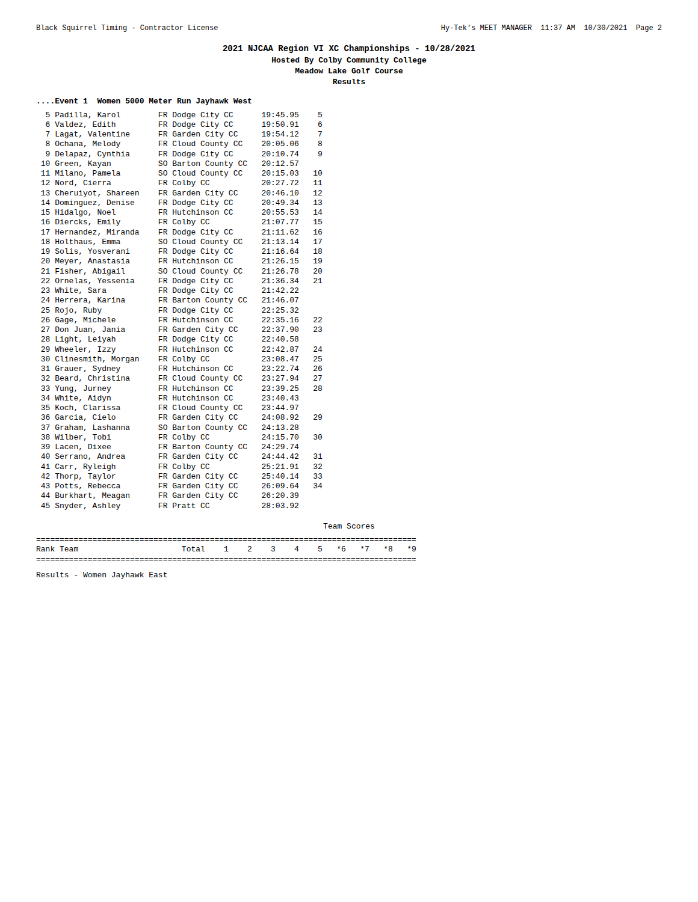Black Squirrel Timing - Contractor License
Hy-Tek's MEET MANAGER 11:37 AM 10/30/2021 Page 2
2021 NJCAA Region VI XC Championships - 10/28/2021
Hosted By Colby Community College
Meadow Lake Golf Course
Results
....Event 1 Women 5000 Meter Run Jayhawk West
  5 Padilla, Karol        FR Dodge City CC      19:45.95    5
  6 Valdez, Edith         FR Dodge City CC      19:50.91    6
  7 Lagat, Valentine      FR Garden City CC     19:54.12    7
  8 Ochana, Melody        FR Cloud County CC    20:05.06    8
  9 Delapaz, Cynthia      FR Dodge City CC      20:10.74    9
 10 Green, Kayan          SO Barton County CC   20:12.57
 11 Milano, Pamela        SO Cloud County CC    20:15.03   10
 12 Nord, Cierra          FR Colby CC           20:27.72   11
 13 Cheruiyot, Shareen    FR Garden City CC     20:46.10   12
 14 Dominguez, Denise     FR Dodge City CC      20:49.34   13
 15 Hidalgo, Noel         FR Hutchinson CC      20:55.53   14
 16 Diercks, Emily        FR Colby CC           21:07.77   15
 17 Hernandez, Miranda    FR Dodge City CC      21:11.62   16
 18 Holthaus, Emma        SO Cloud County CC    21:13.14   17
 19 Solis, Yosverani      FR Dodge City CC      21:16.64   18
 20 Meyer, Anastasia      FR Hutchinson CC      21:26.15   19
 21 Fisher, Abigail       SO Cloud County CC    21:26.78   20
 22 Ornelas, Yessenia     FR Dodge City CC      21:36.34   21
 23 White, Sara           FR Dodge City CC      21:42.22
 24 Herrera, Karina       FR Barton County CC   21:46.07
 25 Rojo, Ruby            FR Dodge City CC      22:25.32
 26 Gage, Michele         FR Hutchinson CC      22:35.16   22
 27 Don Juan, Jania       FR Garden City CC     22:37.90   23
 28 Light, Leiyah         FR Dodge City CC      22:40.58
 29 Wheeler, Izzy         FR Hutchinson CC      22:42.87   24
 30 Clinesmith, Morgan    FR Colby CC           23:08.47   25
 31 Grauer, Sydney        FR Hutchinson CC      23:22.74   26
 32 Beard, Christina      FR Cloud County CC    23:27.94   27
 33 Yung, Jurney          FR Hutchinson CC      23:39.25   28
 34 White, Aidyn          FR Hutchinson CC      23:40.43
 35 Koch, Clarissa        FR Cloud County CC    23:44.97
 36 Garcia, Cielo         FR Garden City CC     24:08.92   29
 37 Graham, Lashanna      SO Barton County CC   24:13.28
 38 Wilber, Tobi          FR Colby CC           24:15.70   30
 39 Lacen, Dixee          FR Barton County CC   24:29.74
 40 Serrano, Andrea       FR Garden City CC     24:44.42   31
 41 Carr, Ryleigh         FR Colby CC           25:21.91   32
 42 Thorp, Taylor         FR Garden City CC     25:40.14   33
 43 Potts, Rebecca        FR Garden City CC     26:09.64   34
 44 Burkhart, Meagan      FR Garden City CC     26:20.39
 45 Snyder, Ashley        FR Pratt CC           28:03.92
Team Scores
=================================================================================
Rank Team                      Total    1    2    3    4    5   *6   *7   *8   *9
=================================================================================
Results - Women Jayhawk East